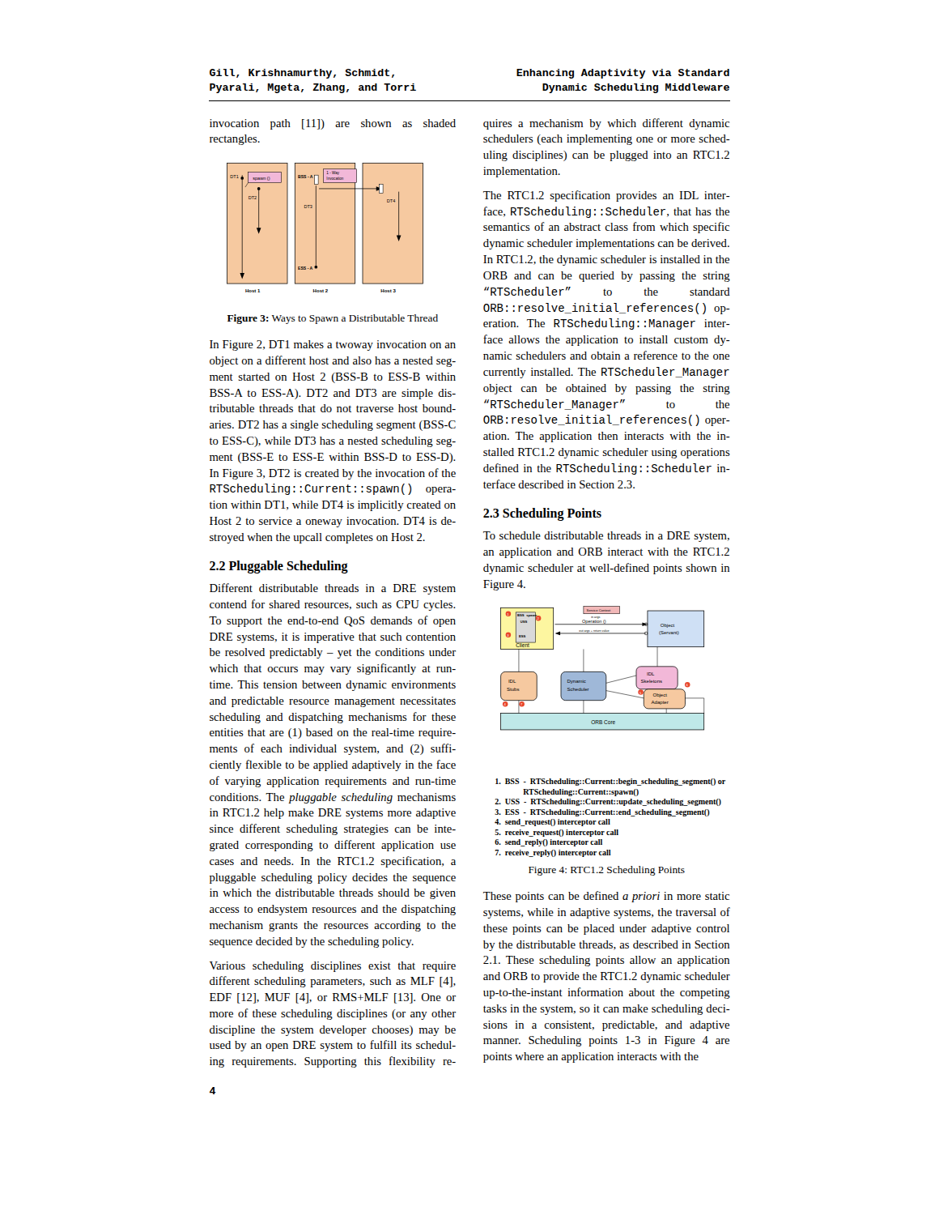Gill, Krishnamurthy, Schmidt, Pyarali, Mgeta, Zhang, and Torri
Enhancing Adaptivity via Standard Dynamic Scheduling Middleware
invocation path [11]) are shown as shaded rectangles.
DT1 spawn () DT2 BSS - A ESS - A DT3 1 - Way Invocation DT4 Host 1 Host 2 Host 3
Figure 3: Ways to Spawn a Distributable Thread
In Figure 2, DT1 makes a twoway invocation on an object on a different host and also has a nested segment started on Host 2 (BSS-B to ESS-B within BSS-A to ESS-A). DT2 and DT3 are simple distributable threads that do not traverse host boundaries. DT2 has a single scheduling segment (BSS-C to ESS-C), while DT3 has a nested scheduling segment (BSS-E to ESS-E within BSS-D to ESS-D). In Figure 3, DT2 is created by the invocation of the RTScheduling::Current::spawn() operation within DT1, while DT4 is implicitly created on Host 2 to service a oneway invocation. DT4 is destroyed when the upcall completes on Host 2.
2.2 Pluggable Scheduling
Different distributable threads in a DRE system contend for shared resources, such as CPU cycles. To support the end-to-end QoS demands of open DRE systems, it is imperative that such contention be resolved predictably – yet the conditions under which that occurs may vary significantly at run-time. This tension between dynamic environments and predictable resource management necessitates scheduling and dispatching mechanisms for these entities that are (1) based on the real-time requirements of each individual system, and (2) sufficiently flexible to be applied adaptively in the face of varying application requirements and run-time conditions. The pluggable scheduling mechanisms in RTC1.2 help make DRE systems more adaptive since different scheduling strategies can be integrated corresponding to different application use cases and needs. In the RTC1.2 specification, a pluggable scheduling policy decides the sequence in which the distributable threads should be given access to endsystem resources and the dispatching mechanism grants the resources according to the sequence decided by the scheduling policy.
Various scheduling disciplines exist that require different scheduling parameters, such as MLF [4], EDF [12], MUF [4], or RMS+MLF [13]. One or more of these scheduling disciplines (or any other discipline the system developer chooses) may be used by an open DRE system to fulfill its scheduling requirements. Supporting this flexibility requires a mechanism by which different dynamic schedulers (each implementing one or more scheduling disciplines) can be plugged into an RTC1.2 implementation.
The RTC1.2 specification provides an IDL interface, RTScheduling::Scheduler, that has the semantics of an abstract class from which specific dynamic scheduler implementations can be derived. In RTC1.2, the dynamic scheduler is installed in the ORB and can be queried by passing the string “RTScheduler” to the standard ORB::resolve_initial_references() operation. The RTScheduling::Manager interface allows the application to install custom dynamic schedulers and obtain a reference to the one currently installed. The RTScheduler_Manager object can be obtained by passing the string “RTScheduler_Manager” to the ORB:resolve_initial_references() operation. The application then interacts with the installed RTC1.2 dynamic scheduler using operations defined in the RTScheduling::Scheduler interface described in Section 2.3.
2.3 Scheduling Points
To schedule distributable threads in a DRE system, an application and ORB interact with the RTC1.2 dynamic scheduler at well-defined points shown in Figure 4.
Client BSS spawn USS ESS 1 2 3 Service Context in args Object (Servant) Operation () out args + return value IDL Stubs 4 7 Dynamic Scheduler IDL Skeletons Object Adapter 5 6 ORB Core
1. BSS - RTScheduling::Current::begin_scheduling_segment() or
RTScheduling::Current::spawn()
2. USS - RTScheduling::Current::update_scheduling_segment()
3. ESS - RTScheduling::Current::end_scheduling_segment()
4. send_request() interceptor call
5. receive_request() interceptor call
6. send_reply() interceptor call
7. receive_reply() interceptor call
Figure 4: RTC1.2 Scheduling Points
These points can be defined a priori in more static systems, while in adaptive systems, the traversal of these points can be placed under adaptive control by the distributable threads, as described in Section 2.1. These scheduling points allow an application and ORB to provide the RTC1.2 dynamic scheduler up-to-the-instant information about the competing tasks in the system, so it can make scheduling decisions in a consistent, predictable, and adaptive manner. Scheduling points 1-3 in Figure 4 are points where an application interacts with the
4